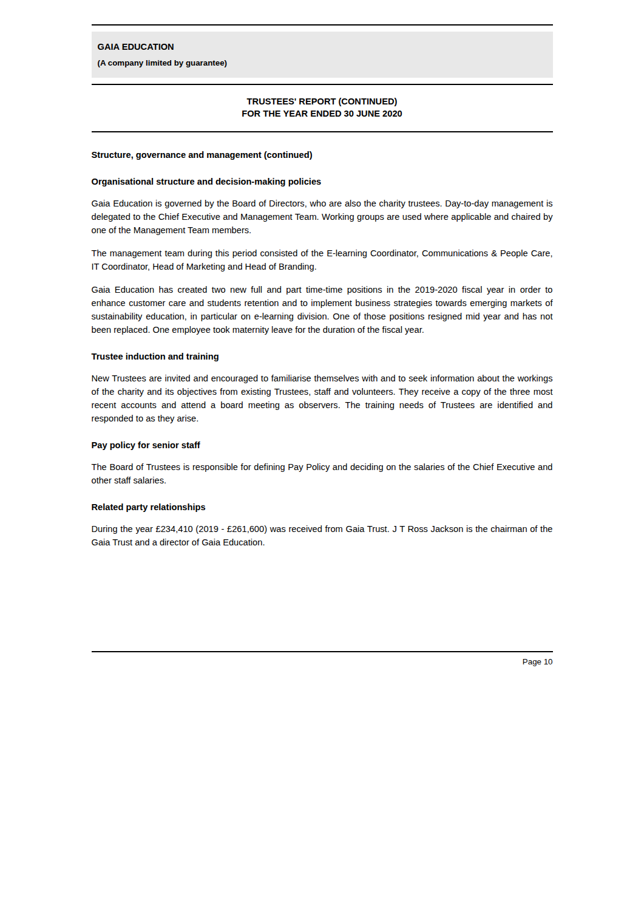GAIA EDUCATION
(A company limited by guarantee)
TRUSTEES' REPORT (CONTINUED)
FOR THE YEAR ENDED 30 JUNE 2020
Structure, governance and management (continued)
Organisational structure and decision-making policies
Gaia Education is governed by the Board of Directors, who are also the charity trustees. Day-to-day management is delegated to the Chief Executive and Management Team. Working groups are used where applicable and chaired by one of the Management Team members.
The management team during this period consisted of the E-learning Coordinator, Communications & People Care, IT Coordinator, Head of Marketing and Head of Branding.
Gaia Education has created two new full and part time-time positions in the 2019-2020 fiscal year in order to enhance customer care and students retention and to implement business strategies towards emerging markets of sustainability education, in particular on e-learning division. One of those positions resigned mid year and has not been replaced. One employee took maternity leave for the duration of the fiscal year.
Trustee induction and training
New Trustees are invited and encouraged to familiarise themselves with and to seek information about the workings of the charity and its objectives from existing Trustees, staff and volunteers. They receive a copy of the three most recent accounts and attend a board meeting as observers. The training needs of Trustees are identified and responded to as they arise.
Pay policy for senior staff
The Board of Trustees is responsible for defining Pay Policy and deciding on the salaries of the Chief Executive and other staff salaries.
Related party relationships
During the year £234,410 (2019 - £261,600) was received from Gaia Trust. J T Ross Jackson is the chairman of the Gaia Trust and a director of Gaia Education.
Page 10